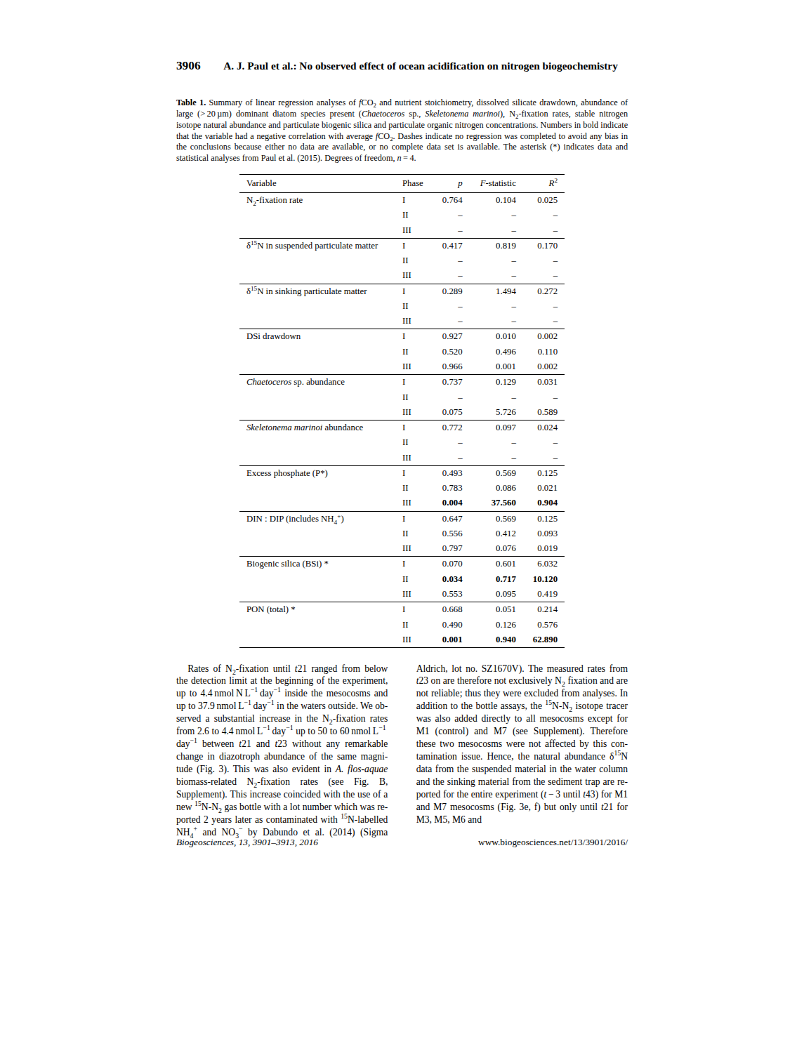3906
A. J. Paul et al.: No observed effect of ocean acidification on nitrogen biogeochemistry
Table 1. Summary of linear regression analyses of f CO2 and nutrient stoichiometry, dissolved silicate drawdown, abundance of large (> 20 µm) dominant diatom species present (Chaetoceros sp., Skeletonema marinoi), N2-fixation rates, stable nitrogen isotope natural abundance and particulate biogenic silica and particulate organic nitrogen concentrations. Numbers in bold indicate that the variable had a negative correlation with average f CO2. Dashes indicate no regression was completed to avoid any bias in the conclusions because either no data are available, or no complete data set is available. The asterisk (*) indicates data and statistical analyses from Paul et al. (2015). Degrees of freedom, n = 4.
| Variable | Phase | p | F -statistic | R 2 |
| --- | --- | --- | --- | --- |
| N 2 -fixation rate | I | 0.764 | 0.104 | 0.025 |
| | II | – | – | – |
| | III | – | – | – |
| δ 15 N in suspended particulate matter | I | 0.417 | 0.819 | 0.170 |
| | II | – | – | – |
| | III | – | – | – |
| δ 15 N in sinking particulate matter | I | 0.289 | 1.494 | 0.272 |
| | II | – | – | – |
| | III | – | – | – |
| DSi drawdown | I | 0.927 | 0.010 | 0.002 |
| | II | 0.520 | 0.496 | 0.110 |
| | III | 0.966 | 0.001 | 0.002 |
| Chaetoceros sp. abundance | I | 0.737 | 0.129 | 0.031 |
| | II | – | – | – |
| | III | 0.075 | 5.726 | 0.589 |
| Skeletonema marinoi abundance | I | 0.772 | 0.097 | 0.024 |
| | II | – | – | – |
| | III | – | – | – |
| Excess phosphate (P*) | I | 0.493 | 0.569 | 0.125 |
| | II | 0.783 | 0.086 | 0.021 |
| | III | 0.004 | 37.560 | 0.904 |
| DIN : DIP (includes NH 4 + ) | I | 0.647 | 0.569 | 0.125 |
| | II | 0.556 | 0.412 | 0.093 |
| | III | 0.797 | 0.076 | 0.019 |
| Biogenic silica (BSi) * | I | 0.070 | 0.601 | 6.032 |
| | II | 0.034 | 0.717 | 10.120 |
| | III | 0.553 | 0.095 | 0.419 |
| PON (total) * | I | 0.668 | 0.051 | 0.214 |
| | II | 0.490 | 0.126 | 0.576 |
| | III | 0.001 | 0.940 | 62.890 |
Rates of N2-fixation until t21 ranged from below the detection limit at the beginning of the experiment, up to 4.4 nmol N L−1 day−1 inside the mesocosms and up to 37.9 nmol L−1 day−1 in the waters outside. We observed a substantial increase in the N2-fixation rates from 2.6 to 4.4 nmol L−1 day−1 up to 50 to 60 nmol L−1 day−1 between t21 and t23 without any remarkable change in diazotroph abundance of the same magnitude (Fig. 3). This was also evident in A. flos-aquae biomass-related N2-fixation rates (see Fig. B, Supplement). This increase coincided with the use of a new 15N-N2 gas bottle with a lot number which was reported 2 years later as contaminated with 15N-labelled NH4+ and NO3− by Dabundo et al. (2014) (Sigma Aldrich, lot no. SZ1670V). The measured rates from t23 on are therefore not exclusively N2 fixation and are not reliable; thus they were excluded from analyses. In addition to the bottle assays, the 15N-N2 isotope tracer was also added directly to all mesocosms except for M1 (control) and M7 (see Supplement). Therefore these two mesocosms were not affected by this contamination issue. Hence, the natural abundance δ15N data from the suspended material in the water column and the sinking material from the sediment trap are reported for the entire experiment (t − 3 until t43) for M1 and M7 mesocosms (Fig. 3e, f) but only until t21 for M3, M5, M6 and
Biogeosciences, 13, 3901–3913, 2016
www.biogeosciences.net/13/3901/2016/